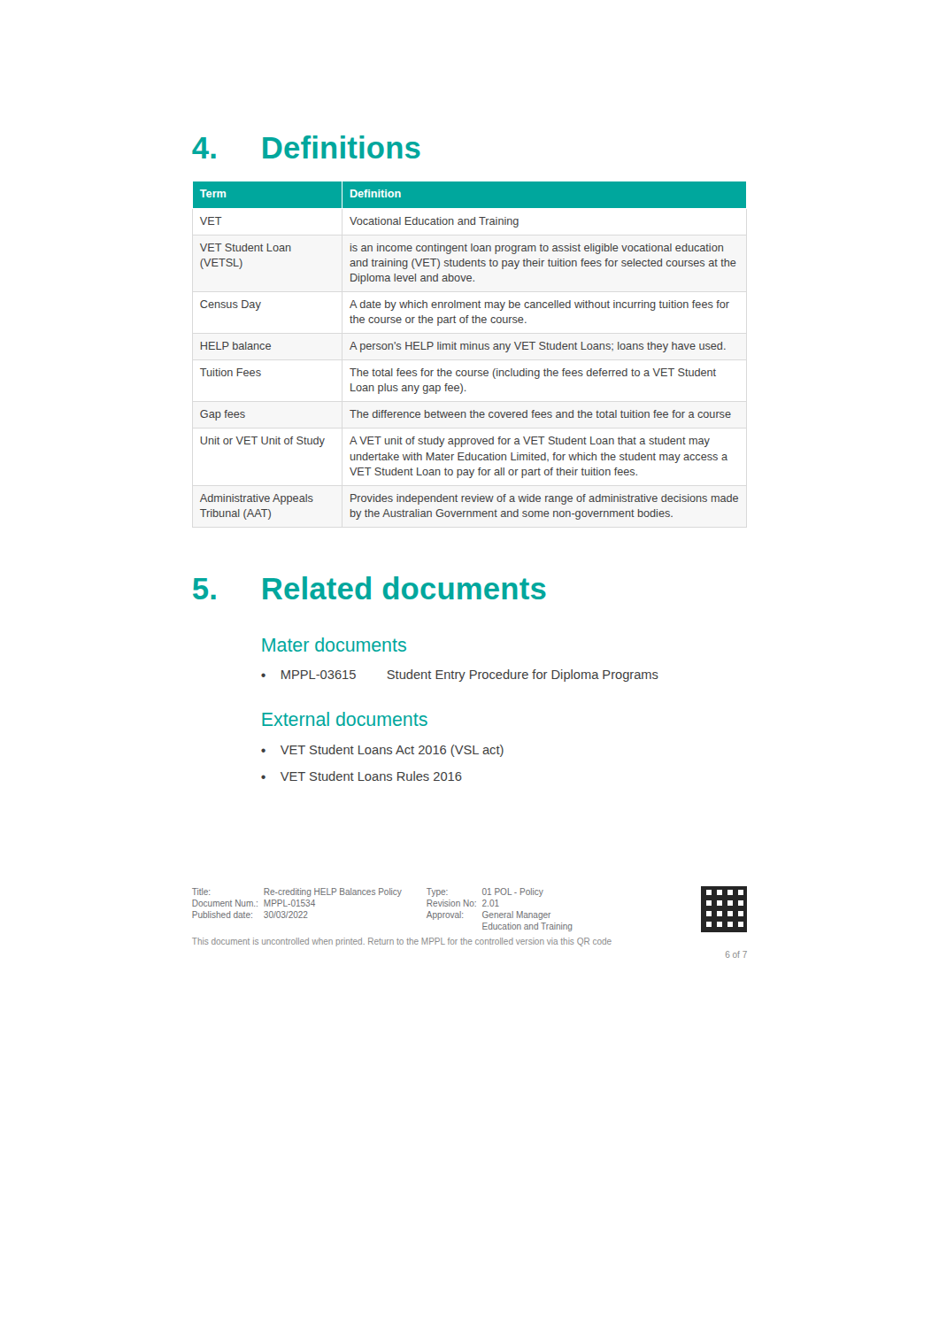4. Definitions
| Term | Definition |
| --- | --- |
| VET | Vocational Education and Training |
| VET Student Loan (VETSL) | is an income contingent loan program to assist eligible vocational education and training (VET) students to pay their tuition fees for selected courses at the Diploma level and above. |
| Census Day | A date by which enrolment may be cancelled without incurring tuition fees for the course or the part of the course. |
| HELP balance | A person's HELP limit minus any VET Student Loans; loans they have used. |
| Tuition Fees | The total fees for the course (including the fees deferred to a VET Student Loan plus any gap fee). |
| Gap fees | The difference between the covered fees and the total tuition fee for a course |
| Unit or VET Unit of Study | A VET unit of study approved for a VET Student Loan that a student may undertake with Mater Education Limited, for which the student may access a VET Student Loan to pay for all or part of their tuition fees. |
| Administrative Appeals Tribunal (AAT) | Provides independent review of a wide range of administrative decisions made by the Australian Government and some non-government bodies. |
5. Related documents
Mater documents
MPPL-03615 Student Entry Procedure for Diploma Programs
External documents
VET Student Loans Act 2016 (VSL act)
VET Student Loans Rules 2016
Title:
Document Num.:
Published date:
Re-crediting HELP Balances Policy
MPPL-01534
30/03/2022
Type:
Revision No:
Approval:
01 POL - Policy
2.01
General Manager
Education and Training
This document is uncontrolled when printed. Return to the MPPL for the controlled version via this QR code
6 of 7